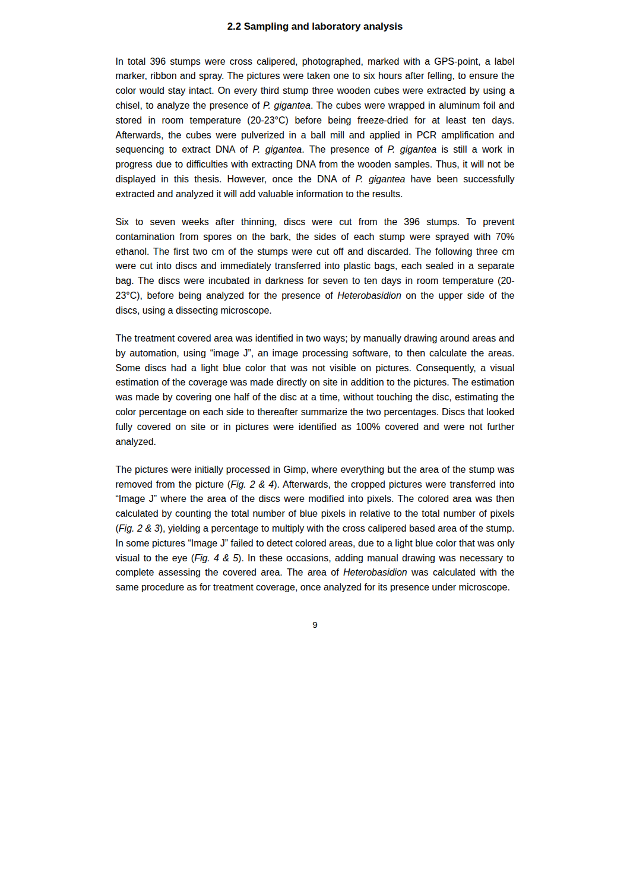2.2 Sampling and laboratory analysis
In total 396 stumps were cross calipered, photographed, marked with a GPS-point, a label marker, ribbon and spray. The pictures were taken one to six hours after felling, to ensure the color would stay intact. On every third stump three wooden cubes were extracted by using a chisel, to analyze the presence of P. gigantea. The cubes were wrapped in aluminum foil and stored in room temperature (20-23°C) before being freeze-dried for at least ten days. Afterwards, the cubes were pulverized in a ball mill and applied in PCR amplification and sequencing to extract DNA of P. gigantea. The presence of P. gigantea is still a work in progress due to difficulties with extracting DNA from the wooden samples. Thus, it will not be displayed in this thesis. However, once the DNA of P. gigantea have been successfully extracted and analyzed it will add valuable information to the results.
Six to seven weeks after thinning, discs were cut from the 396 stumps. To prevent contamination from spores on the bark, the sides of each stump were sprayed with 70% ethanol. The first two cm of the stumps were cut off and discarded. The following three cm were cut into discs and immediately transferred into plastic bags, each sealed in a separate bag. The discs were incubated in darkness for seven to ten days in room temperature (20-23°C), before being analyzed for the presence of Heterobasidion on the upper side of the discs, using a dissecting microscope.
The treatment covered area was identified in two ways; by manually drawing around areas and by automation, using “image J”, an image processing software, to then calculate the areas. Some discs had a light blue color that was not visible on pictures. Consequently, a visual estimation of the coverage was made directly on site in addition to the pictures. The estimation was made by covering one half of the disc at a time, without touching the disc, estimating the color percentage on each side to thereafter summarize the two percentages. Discs that looked fully covered on site or in pictures were identified as 100% covered and were not further analyzed.
The pictures were initially processed in Gimp, where everything but the area of the stump was removed from the picture (Fig. 2 & 4). Afterwards, the cropped pictures were transferred into “Image J” where the area of the discs were modified into pixels. The colored area was then calculated by counting the total number of blue pixels in relative to the total number of pixels (Fig. 2 & 3), yielding a percentage to multiply with the cross calipered based area of the stump. In some pictures “Image J” failed to detect colored areas, due to a light blue color that was only visual to the eye (Fig. 4 & 5). In these occasions, adding manual drawing was necessary to complete assessing the covered area. The area of Heterobasidion was calculated with the same procedure as for treatment coverage, once analyzed for its presence under microscope.
9